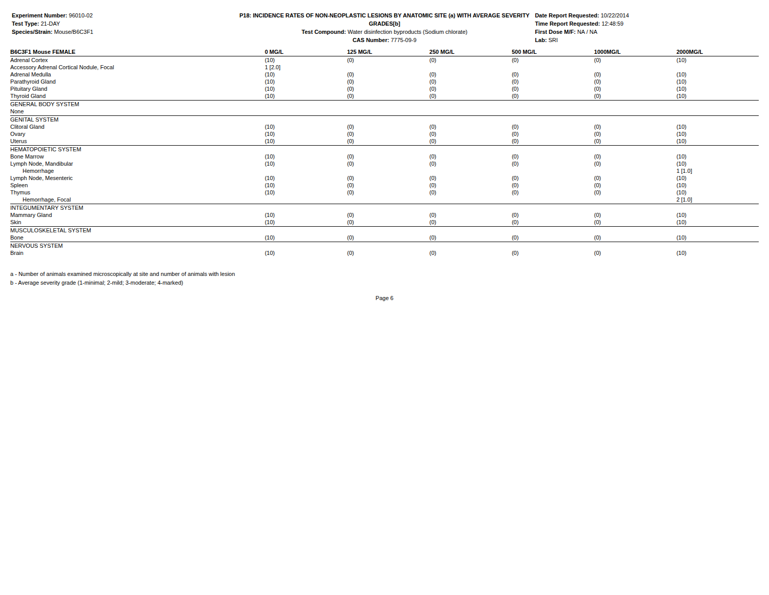| Experiment Number: 96010-02 Test Type: 21-DAY Species/Strain: Mouse/B6C3F1 | P18: INCIDENCE RATES OF NON-NEOPLASTIC LESIONS BY ANATOMIC SITE (a) WITH AVERAGE SEVERITY GRADES[b] Test Compound: Water disinfection byproducts (Sodium chlorate) CAS Number: 7775-09-9 | Date Report Requested: 10/22/2014 Time Report Requested: 12:48:59 First Dose M/F: NA / NA Lab: SRI |
| B6C3F1 Mouse FEMALE | 0 MG/L | 125 MG/L | 250 MG/L | 500 MG/L | 1000MG/L | 2000MG/L |
| Adrenal Cortex | (10) | (0) | (0) | (0) | (0) | (10) |
| Accessory Adrenal Cortical Nodule, Focal | 1 [2.0] | | | | | |
| Adrenal Medulla | (10) | (0) | (0) | (0) | (0) | (10) |
| Parathyroid Gland | (10) | (0) | (0) | (0) | (0) | (10) |
| Pituitary Gland | (10) | (0) | (0) | (0) | (0) | (10) |
| Thyroid Gland | (10) | (0) | (0) | (0) | (0) | (10) |
| GENERAL BODY SYSTEM | | | | | | |
| None | | | | | | |
| GENITAL SYSTEM | | | | | | |
| Clitoral Gland | (10) | (0) | (0) | (0) | (0) | (10) |
| Ovary | (10) | (0) | (0) | (0) | (0) | (10) |
| Uterus | (10) | (0) | (0) | (0) | (0) | (10) |
| HEMATOPOIETIC SYSTEM | | | | | | |
| Bone Marrow | (10) | (0) | (0) | (0) | (0) | (10) |
| Lymph Node, Mandibular | (10) | (0) | (0) | (0) | (0) | (10) |
| Hemorrhage | | | | | | 1 [1.0] |
| Lymph Node, Mesenteric | (10) | (0) | (0) | (0) | (0) | (10) |
| Spleen | (10) | (0) | (0) | (0) | (0) | (10) |
| Thymus | (10) | (0) | (0) | (0) | (0) | (10) |
| Hemorrhage, Focal | | | | | | 2 [1.0] |
| INTEGUMENTARY SYSTEM | | | | | | |
| Mammary Gland | (10) | (0) | (0) | (0) | (0) | (10) |
| Skin | (10) | (0) | (0) | (0) | (0) | (10) |
| MUSCULOSKELETAL SYSTEM | | | | | | |
| Bone | (10) | (0) | (0) | (0) | (0) | (10) |
| NERVOUS SYSTEM | | | | | | |
| Brain | (10) | (0) | (0) | (0) | (0) | (10) |
a - Number of animals examined microscopically at site and number of animals with lesion
b - Average severity grade (1-minimal; 2-mild; 3-moderate; 4-marked)
Page 6